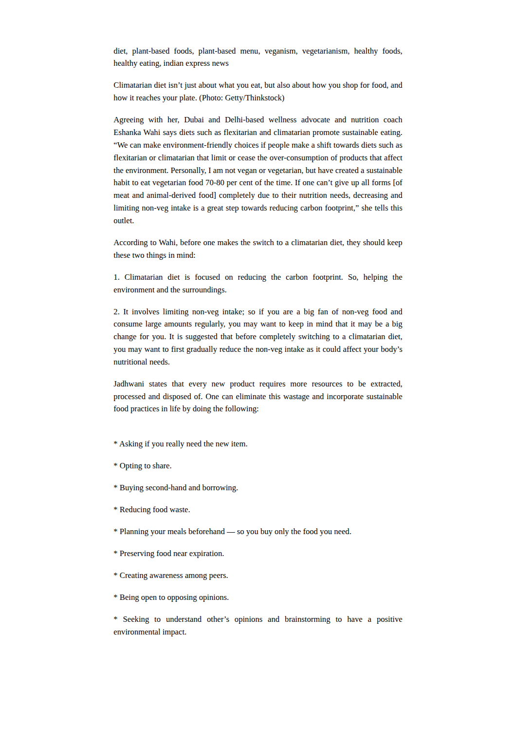diet, plant-based foods, plant-based menu, veganism, vegetarianism, healthy foods, healthy eating, indian express news
Climatarian diet isn’t just about what you eat, but also about how you shop for food, and how it reaches your plate. (Photo: Getty/Thinkstock)
Agreeing with her, Dubai and Delhi-based wellness advocate and nutrition coach Eshanka Wahi says diets such as flexitarian and climatarian promote sustainable eating. “We can make environment-friendly choices if people make a shift towards diets such as flexitarian or climatarian that limit or cease the over-consumption of products that affect the environment. Personally, I am not vegan or vegetarian, but have created a sustainable habit to eat vegetarian food 70-80 per cent of the time. If one can’t give up all forms [of meat and animal-derived food] completely due to their nutrition needs, decreasing and limiting non-veg intake is a great step towards reducing carbon footprint,” she tells this outlet.
According to Wahi, before one makes the switch to a climatarian diet, they should keep these two things in mind:
1. Climatarian diet is focused on reducing the carbon footprint. So, helping the environment and the surroundings.
2. It involves limiting non-veg intake; so if you are a big fan of non-veg food and consume large amounts regularly, you may want to keep in mind that it may be a big change for you. It is suggested that before completely switching to a climatarian diet, you may want to first gradually reduce the non-veg intake as it could affect your body’s nutritional needs.
Jadhwani states that every new product requires more resources to be extracted, processed and disposed of. One can eliminate this wastage and incorporate sustainable food practices in life by doing the following:
* Asking if you really need the new item.
* Opting to share.
* Buying second-hand and borrowing.
* Reducing food waste.
* Planning your meals beforehand — so you buy only the food you need.
* Preserving food near expiration.
* Creating awareness among peers.
* Being open to opposing opinions.
* Seeking to understand other’s opinions and brainstorming to have a positive environmental impact.